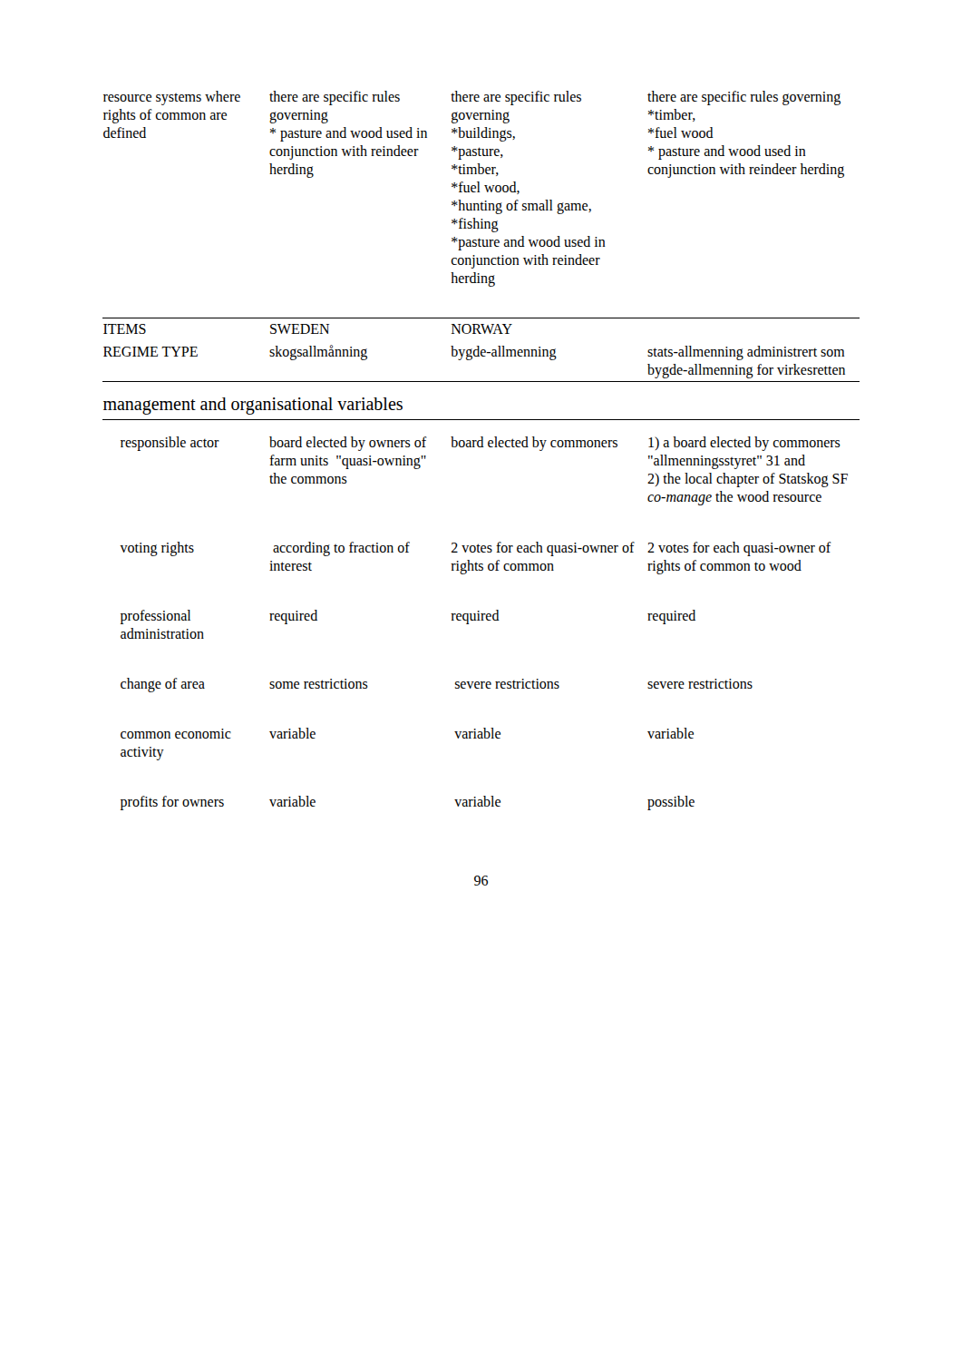| resource systems where rights of common are defined | there are specific rules governing * pasture and wood used in conjunction with reindeer herding | there are specific rules governing *buildings, *pasture, *timber, *fuel wood, *hunting of small game, *fishing *pasture and wood used in conjunction with reindeer herding | there are specific rules governing *timber, *fuel wood * pasture and wood used in conjunction with reindeer herding |
| ITEMS | SWEDEN | NORWAY | |
| REGIME TYPE | skogsallmånning | bygde-allmenning | stats-allmenning administrert som bygde-allmenning for virkesretten |
management and organisational variables
| responsible actor | board elected by owners of farm units "quasi-owning" the commons | board elected by commoners | 1) a board elected by commoners "allmenningsstyret" 31 and 2) the local chapter of Statskog SF co-manage the wood resource |
| voting rights | according to fraction of interest | 2 votes for each quasi-owner of rights of common | 2 votes for each quasi-owner of rights of common to wood |
| professional administration | required | required | required |
| change of area | some restrictions | severe restrictions | severe restrictions |
| common economic activity | variable | variable | variable |
| profits for owners | variable | variable | possible |
96